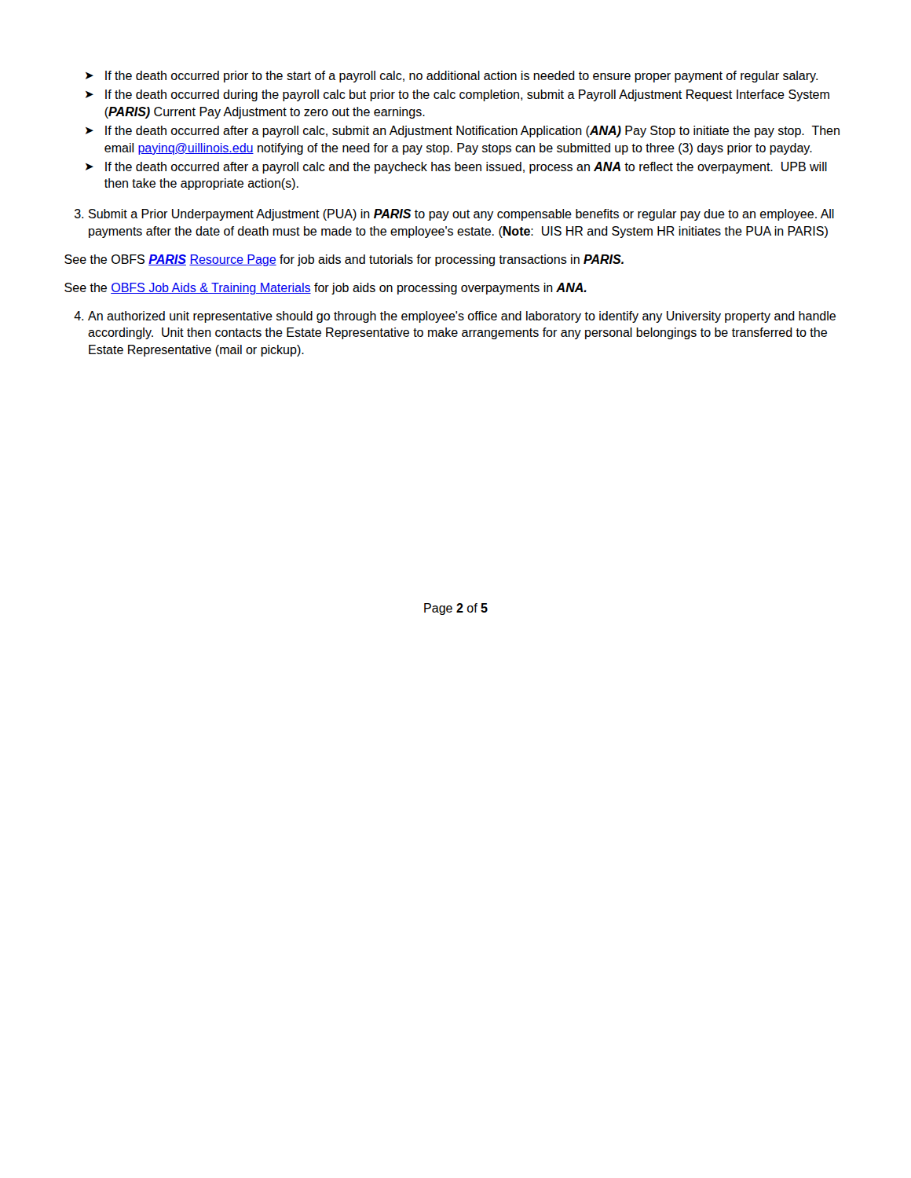If the death occurred prior to the start of a payroll calc, no additional action is needed to ensure proper payment of regular salary.
If the death occurred during the payroll calc but prior to the calc completion, submit a Payroll Adjustment Request Interface System (PARIS) Current Pay Adjustment to zero out the earnings.
If the death occurred after a payroll calc, submit an Adjustment Notification Application (ANA) Pay Stop to initiate the pay stop. Then email payinq@uillinois.edu notifying of the need for a pay stop. Pay stops can be submitted up to three (3) days prior to payday.
If the death occurred after a payroll calc and the paycheck has been issued, process an ANA to reflect the overpayment. UPB will then take the appropriate action(s).
Submit a Prior Underpayment Adjustment (PUA) in PARIS to pay out any compensable benefits or regular pay due to an employee. All payments after the date of death must be made to the employee's estate. (Note: UIS HR and System HR initiates the PUA in PARIS)
See the OBFS PARIS Resource Page for job aids and tutorials for processing transactions in PARIS.
See the OBFS Job Aids & Training Materials for job aids on processing overpayments in ANA.
An authorized unit representative should go through the employee's office and laboratory to identify any University property and handle accordingly. Unit then contacts the Estate Representative to make arrangements for any personal belongings to be transferred to the Estate Representative (mail or pickup).
Page 2 of 5